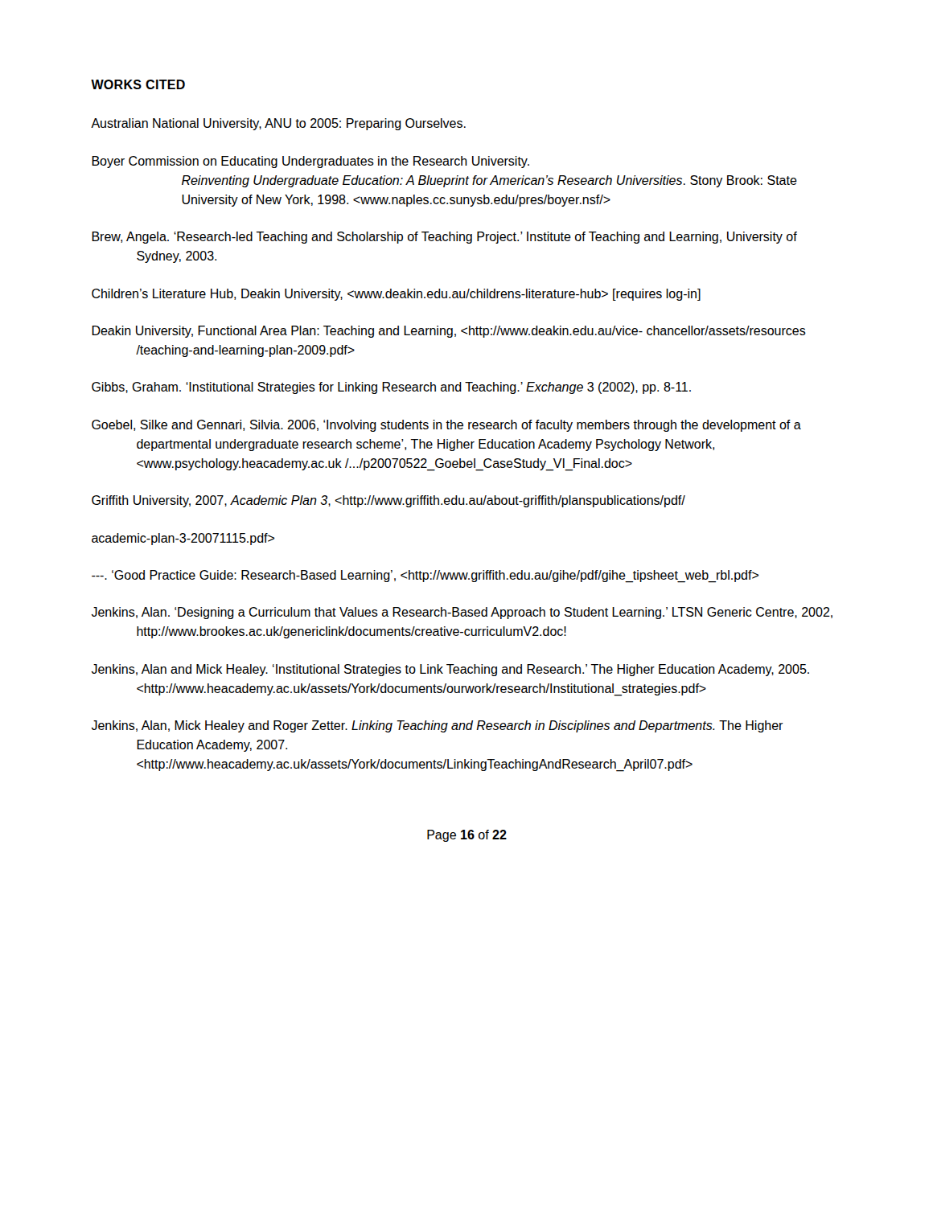WORKS CITED
Australian National University, ANU to 2005: Preparing Ourselves.
Boyer Commission on Educating Undergraduates in the Research University. Reinventing Undergraduate Education: A Blueprint for American’s Research Universities. Stony Brook: State University of New York, 1998. <www.naples.cc.sunysb.edu/pres/boyer.nsf/>
Brew, Angela. ‘Research-led Teaching and Scholarship of Teaching Project.’ Institute of Teaching and Learning, University of Sydney, 2003.
Children’s Literature Hub, Deakin University, <www.deakin.edu.au/childrens-literature-hub> [requires log-in]
Deakin University, Functional Area Plan: Teaching and Learning, <http://www.deakin.edu.au/vice- chancellor/assets/resources /teaching-and-learning-plan-2009.pdf>
Gibbs, Graham. ‘Institutional Strategies for Linking Research and Teaching.’ Exchange 3 (2002), pp. 8-11.
Goebel, Silke and Gennari, Silvia. 2006, ‘Involving students in the research of faculty members through the development of a departmental undergraduate research scheme’, The Higher Education Academy Psychology Network, <www.psychology.heacademy.ac.uk /.../p20070522_Goebel_CaseStudy_VI_Final.doc>
Griffith University, 2007, Academic Plan 3, <http://www.griffith.edu.au/about-griffith/planspublications/pdf/
academic-plan-3-20071115.pdf>
---. ‘Good Practice Guide: Research-Based Learning’, <http://www.griffith.edu.au/gihe/pdf/gihe_tipsheet_web_rbl.pdf>
Jenkins, Alan. ‘Designing a Curriculum that Values a Research-Based Approach to Student Learning.’ LTSN Generic Centre, 2002, http://www.brookes.ac.uk/genericlink/documents/creative-curriculumV2.doc!
Jenkins, Alan and Mick Healey. ‘Institutional Strategies to Link Teaching and Research.’ The Higher Education Academy, 2005. <http://www.heacademy.ac.uk/assets/York/documents/ourwork/research/Institutional_strategies.pdf>
Jenkins, Alan, Mick Healey and Roger Zetter. Linking Teaching and Research in Disciplines and Departments. The Higher Education Academy, 2007. <http://www.heacademy.ac.uk/assets/York/documents/LinkingTeachingAndResearch_April07.pdf>
Page 16 of 22